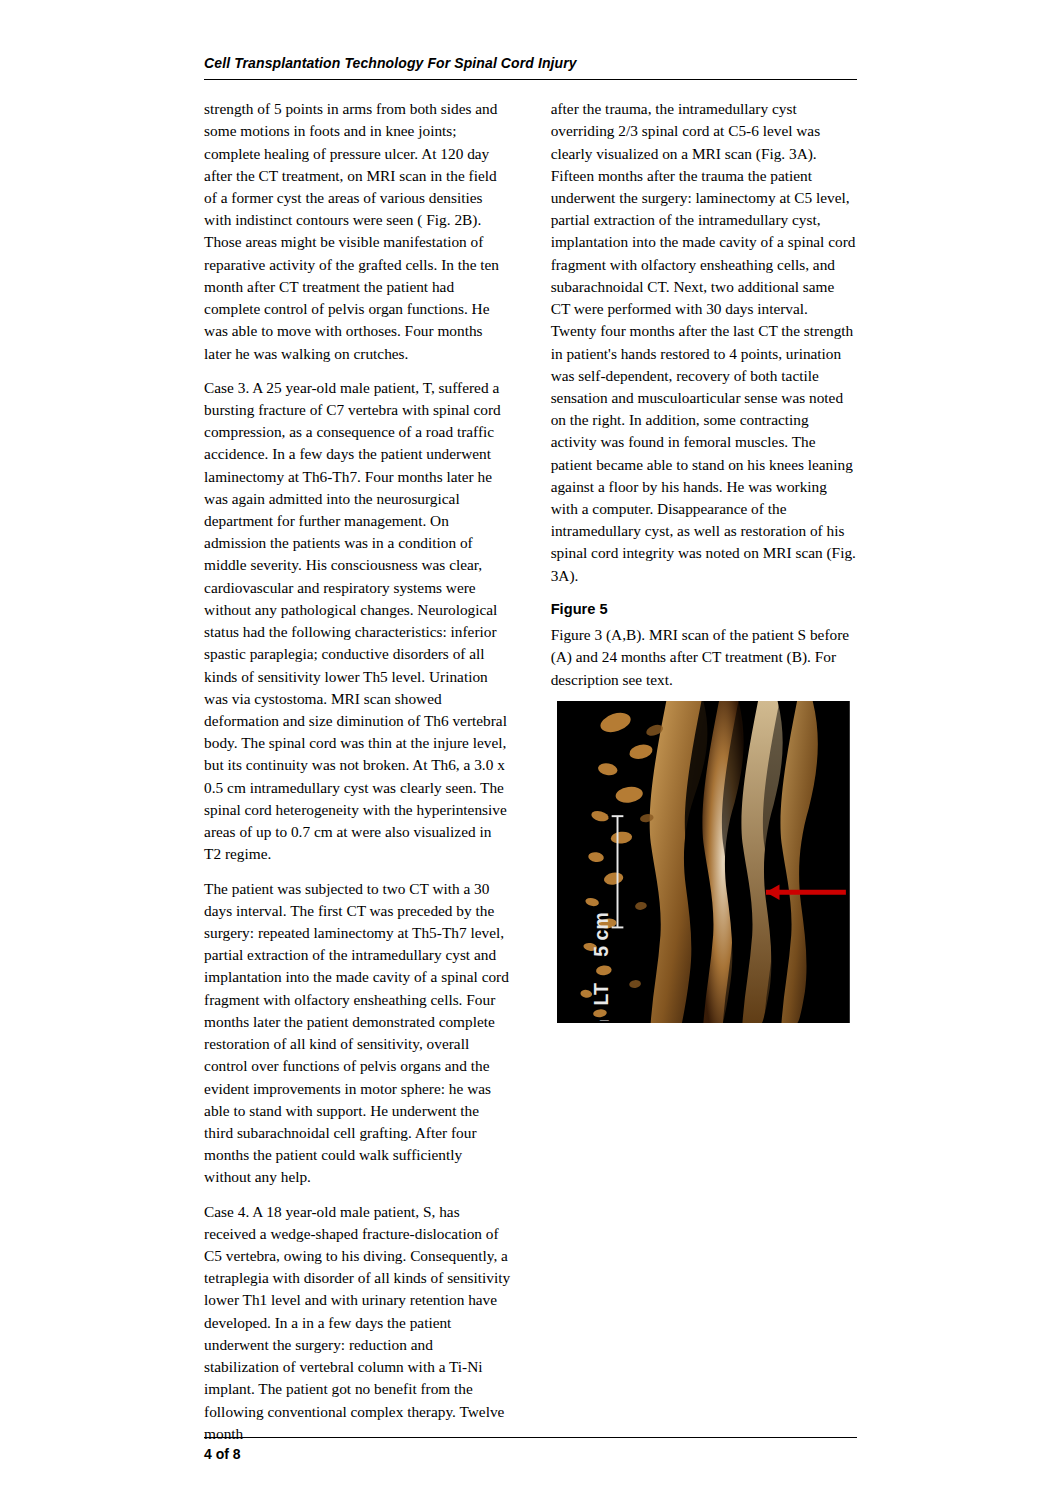Cell Transplantation Technology For Spinal Cord Injury
strength of 5 points in arms from both sides and some motions in foots and in knee joints; complete healing of pressure ulcer. At 120 day after the CT treatment, on MRI scan in the field of a former cyst the areas of various densities with indistinct contours were seen ( Fig. 2B). Those areas might be visible manifestation of reparative activity of the grafted cells. In the ten month after CT treatment the patient had complete control of pelvis organ functions. He was able to move with orthoses. Four months later he was walking on crutches.
Case 3. A 25 year-old male patient, T, suffered a bursting fracture of C7 vertebra with spinal cord compression, as a consequence of a road traffic accidence. In a few days the patient underwent laminectomy at Th6-Th7. Four months later he was again admitted into the neurosurgical department for further management. On admission the patients was in a condition of middle severity. His consciousness was clear, cardiovascular and respiratory systems were without any pathological changes. Neurological status had the following characteristics: inferior spastic paraplegia; conductive disorders of all kinds of sensitivity lower Th5 level. Urination was via cystostoma. MRI scan showed deformation and size diminution of Th6 vertebral body. The spinal cord was thin at the injure level, but its continuity was not broken. At Th6, a 3.0 x 0.5 cm intramedullary cyst was clearly seen. The spinal cord heterogeneity with the hyperintensive areas of up to 0.7 cm at were also visualized in T2 regime.
The patient was subjected to two CT with a 30 days interval. The first CT was preceded by the surgery: repeated laminectomy at Th5-Th7 level, partial extraction of the intramedullary cyst and implantation into the made cavity of a spinal cord fragment with olfactory ensheathing cells. Four months later the patient demonstrated complete restoration of all kind of sensitivity, overall control over functions of pelvis organs and the evident improvements in motor sphere: he was able to stand with support. He underwent the third subarachnoidal cell grafting. After four months the patient could walk sufficiently without any help.
Case 4. A 18 year-old male patient, S, has received a wedge-shaped fracture-dislocation of C5 vertebra, owing to his diving. Consequently, a tetraplegia with disorder of all kinds of sensitivity lower Th1 level and with urinary retention have developed. In a in a few days the patient underwent the surgery: reduction and stabilization of vertebral column with a Ti-Ni implant. The patient got no benefit from the following conventional complex therapy. Twelve month
after the trauma, the intramedullary cyst overriding 2/3 spinal cord at C5-6 level was clearly visualized on a MRI scan (Fig. 3A). Fifteen months after the trauma the patient underwent the surgery: laminectomy at C5 level, partial extraction of the intramedullary cyst, implantation into the made cavity of a spinal cord fragment with olfactory ensheathing cells, and subarachnoidal CT. Next, two additional same CT were performed with 30 days interval. Twenty four months after the last CT the strength in patient's hands restored to 4 points, urination was self-dependent, recovery of both tactile sensation and musculoarticular sense was noted on the right. In addition, some contracting activity was found in femoral muscles. The patient became able to stand on his knees leaning against a floor by his hands. He was working with a computer. Disappearance of the intramedullary cyst, as well as restoration of his spinal cord integrity was noted on MRI scan (Fig. 3A).
Figure 5
Figure 3 (A,B). MRI scan of the patient S before (A) and 24 months after CT treatment (B). For description see text.
5 cm LT _
4 of 8